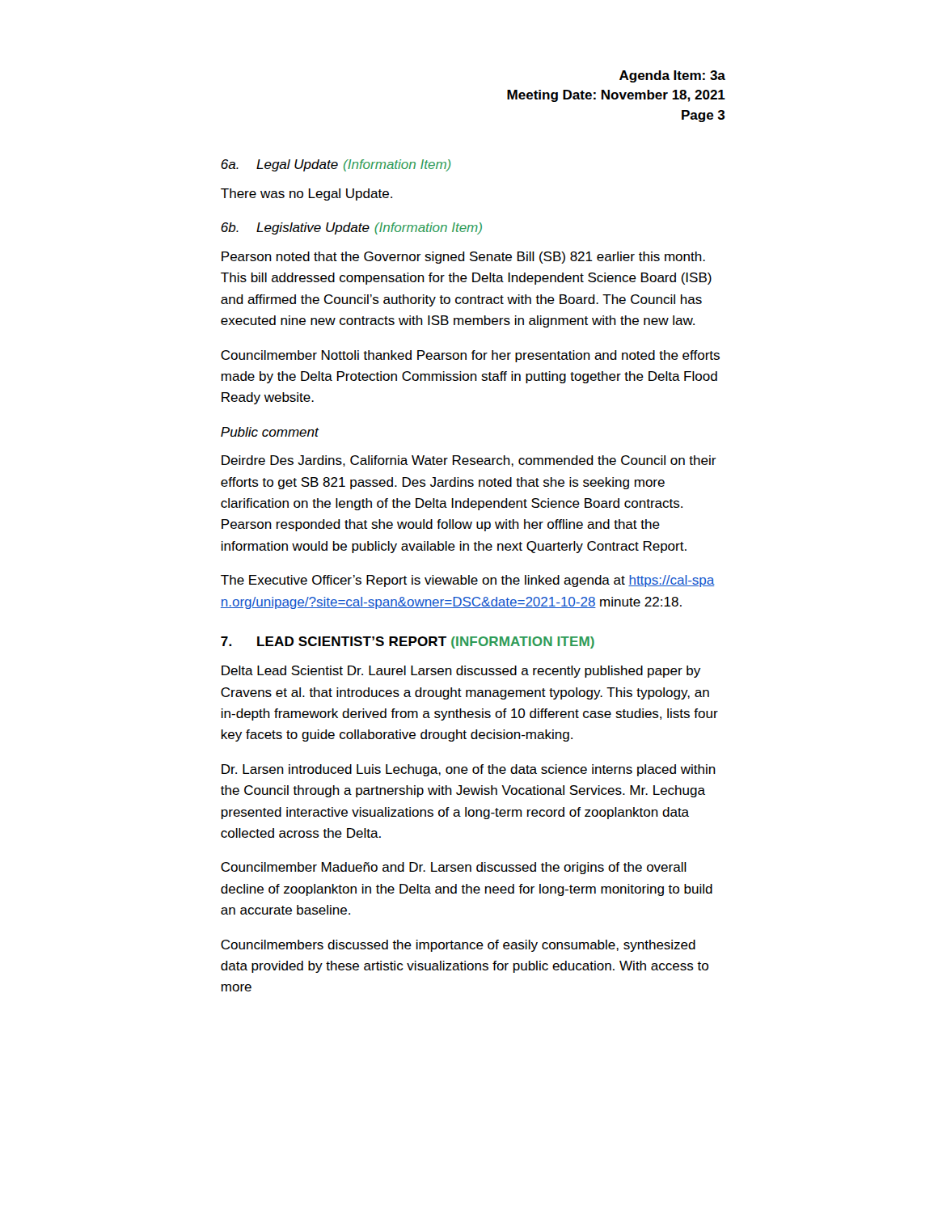Agenda Item: 3a
Meeting Date: November 18, 2021
Page 3
6a. Legal Update(Information Item)
There was no Legal Update.
6b. Legislative Update(Information Item)
Pearson noted that the Governor signed Senate Bill (SB) 821 earlier this month. This bill addressed compensation for the Delta Independent Science Board (ISB) and affirmed the Council’s authority to contract with the Board. The Council has executed nine new contracts with ISB members in alignment with the new law.
Councilmember Nottoli thanked Pearson for her presentation and noted the efforts made by the Delta Protection Commission staff in putting together the Delta Flood Ready website.
Public comment
Deirdre Des Jardins, California Water Research, commended the Council on their efforts to get SB 821 passed. Des Jardins noted that she is seeking more clarification on the length of the Delta Independent Science Board contracts. Pearson responded that she would follow up with her offline and that the information would be publicly available in the next Quarterly Contract Report.
The Executive Officer’s Report is viewable on the linked agenda at https://cal-span.org/unipage/?site=cal-span&owner=DSC&date=2021-10-28 minute 22:18.
7. LEAD SCIENTIST’S REPORT (INFORMATION ITEM)
Delta Lead Scientist Dr. Laurel Larsen discussed a recently published paper by Cravens et al. that introduces a drought management typology. This typology, an in-depth framework derived from a synthesis of 10 different case studies, lists four key facets to guide collaborative drought decision-making.
Dr. Larsen introduced Luis Lechuga, one of the data science interns placed within the Council through a partnership with Jewish Vocational Services. Mr. Lechuga presented interactive visualizations of a long-term record of zooplankton data collected across the Delta.
Councilmember Madueño and Dr. Larsen discussed the origins of the overall decline of zooplankton in the Delta and the need for long-term monitoring to build an accurate baseline.
Councilmembers discussed the importance of easily consumable, synthesized data provided by these artistic visualizations for public education. With access to more